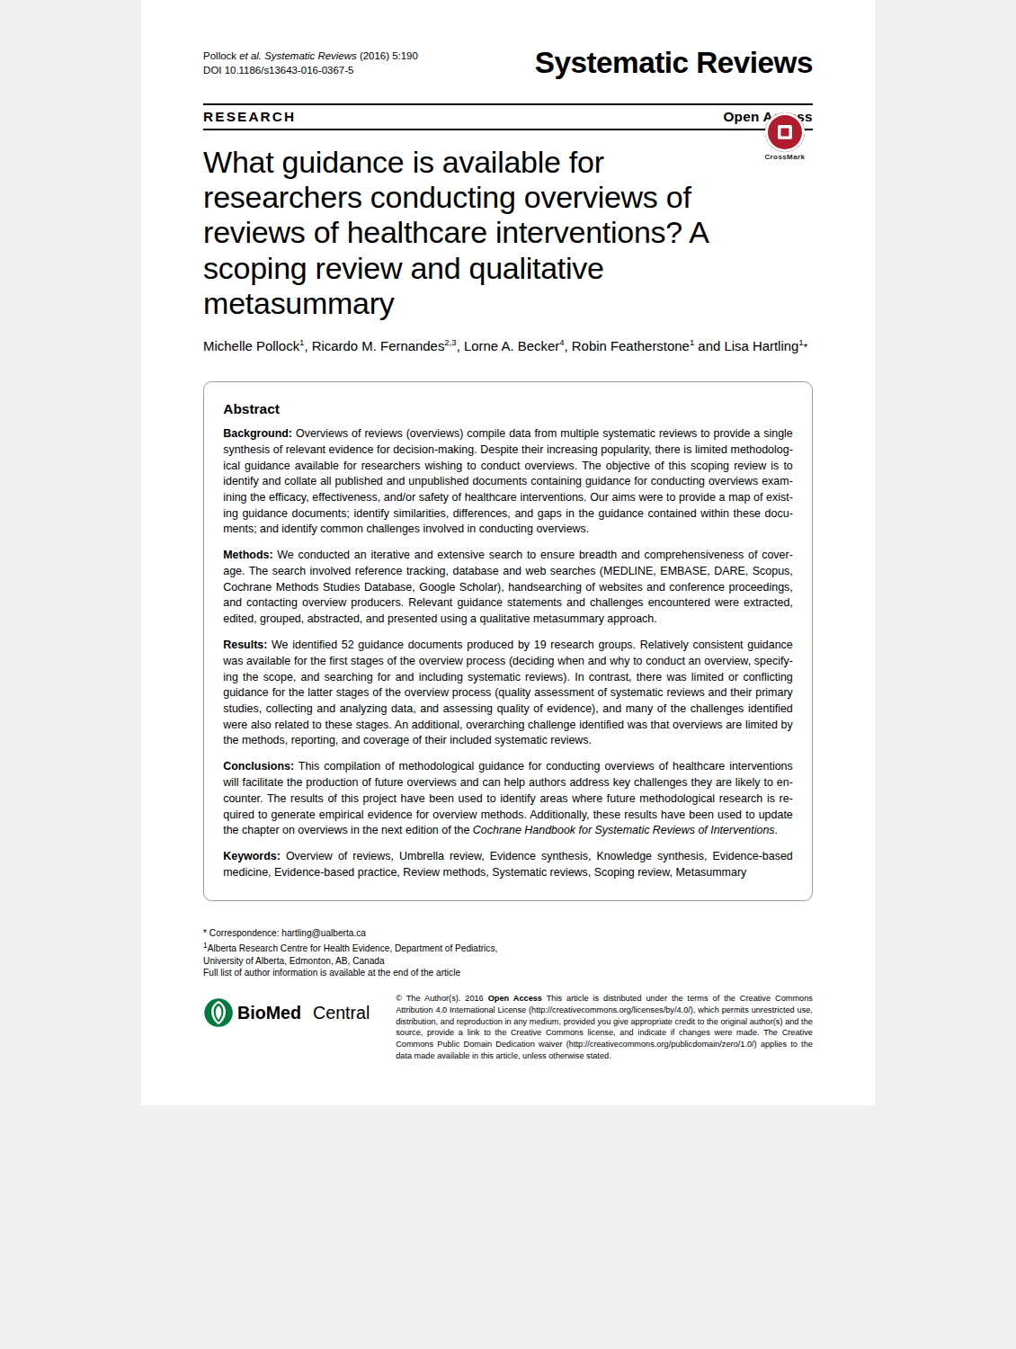Pollock et al. Systematic Reviews (2016) 5:190
DOI 10.1186/s13643-016-0367-5
Systematic Reviews
Research
Open Access
CrossMark
What guidance is available for researchers conducting overviews of reviews of healthcare interventions? A scoping review and qualitative metasummary
Michelle Pollock1, Ricardo M. Fernandes2,3, Lorne A. Becker4, Robin Featherstone1 and Lisa Hartling1*
Abstract
Background: Overviews of reviews (overviews) compile data from multiple systematic reviews to provide a single synthesis of relevant evidence for decision-making. Despite their increasing popularity, there is limited methodological guidance available for researchers wishing to conduct overviews. The objective of this scoping review is to identify and collate all published and unpublished documents containing guidance for conducting overviews examining the efficacy, effectiveness, and/or safety of healthcare interventions. Our aims were to provide a map of existing guidance documents; identify similarities, differences, and gaps in the guidance contained within these documents; and identify common challenges involved in conducting overviews.
Methods: We conducted an iterative and extensive search to ensure breadth and comprehensiveness of coverage. The search involved reference tracking, database and web searches (MEDLINE, EMBASE, DARE, Scopus, Cochrane Methods Studies Database, Google Scholar), handsearching of websites and conference proceedings, and contacting overview producers. Relevant guidance statements and challenges encountered were extracted, edited, grouped, abstracted, and presented using a qualitative metasummary approach.
Results: We identified 52 guidance documents produced by 19 research groups. Relatively consistent guidance was available for the first stages of the overview process (deciding when and why to conduct an overview, specifying the scope, and searching for and including systematic reviews). In contrast, there was limited or conflicting guidance for the latter stages of the overview process (quality assessment of systematic reviews and their primary studies, collecting and analyzing data, and assessing quality of evidence), and many of the challenges identified were also related to these stages. An additional, overarching challenge identified was that overviews are limited by the methods, reporting, and coverage of their included systematic reviews.
Conclusions: This compilation of methodological guidance for conducting overviews of healthcare interventions will facilitate the production of future overviews and can help authors address key challenges they are likely to encounter. The results of this project have been used to identify areas where future methodological research is required to generate empirical evidence for overview methods. Additionally, these results have been used to update the chapter on overviews in the next edition of the Cochrane Handbook for Systematic Reviews of Interventions.
Keywords: Overview of reviews, Umbrella review, Evidence synthesis, Knowledge synthesis, Evidence-based medicine, Evidence-based practice, Review methods, Systematic reviews, Scoping review, Metasummary
* Correspondence: hartling@ualberta.ca
1Alberta Research Centre for Health Evidence, Department of Pediatrics,
University of Alberta, Edmonton, AB, Canada
Full list of author information is available at the end of the article
BioMed Central
© The Author(s). 2016 Open Access This article is distributed under the terms of the Creative Commons Attribution 4.0 International License (http://creativecommons.org/licenses/by/4.0/), which permits unrestricted use, distribution, and reproduction in any medium, provided you give appropriate credit to the original author(s) and the source, provide a link to the Creative Commons license, and indicate if changes were made. The Creative Commons Public Domain Dedication waiver (http://creativecommons.org/publicdomain/zero/1.0/) applies to the data made available in this article, unless otherwise stated.